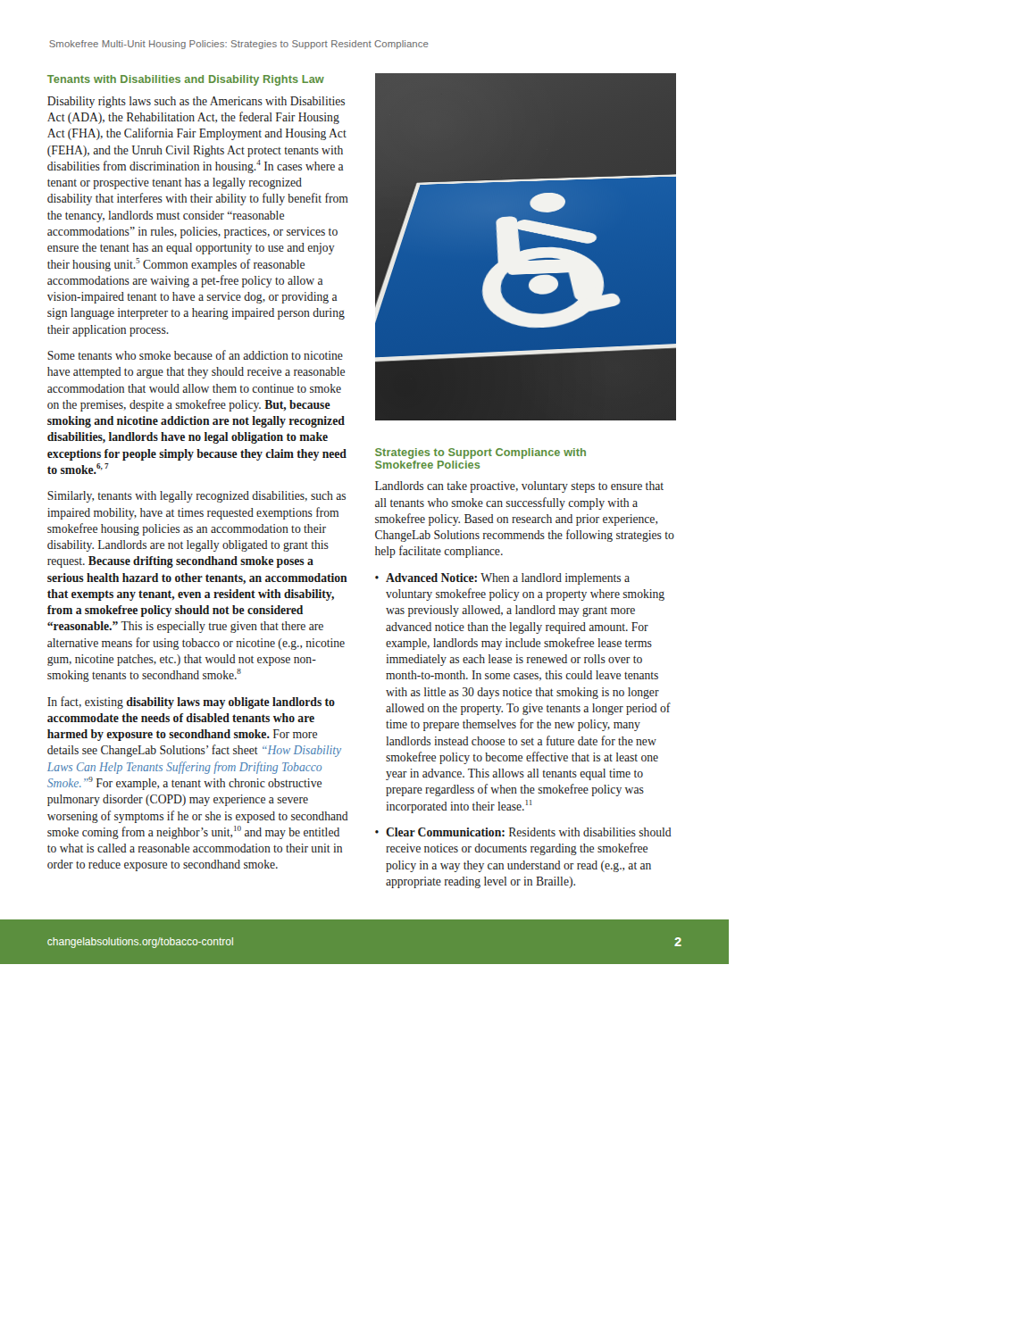Smokefree Multi-Unit Housing Policies: Strategies to Support Resident Compliance
Tenants with Disabilities and Disability Rights Law
Disability rights laws such as the Americans with Disabilities Act (ADA), the Rehabilitation Act, the federal Fair Housing Act (FHA), the California Fair Employment and Housing Act (FEHA), and the Unruh Civil Rights Act protect tenants with disabilities from discrimination in housing.4 In cases where a tenant or prospective tenant has a legally recognized disability that interferes with their ability to fully benefit from the tenancy, landlords must consider “reasonable accommodations” in rules, policies, practices, or services to ensure the tenant has an equal opportunity to use and enjoy their housing unit.5 Common examples of reasonable accommodations are waiving a pet-free policy to allow a vision-impaired tenant to have a service dog, or providing a sign language interpreter to a hearing impaired person during their application process.
Some tenants who smoke because of an addiction to nicotine have attempted to argue that they should receive a reasonable accommodation that would allow them to continue to smoke on the premises, despite a smokefree policy. But, because smoking and nicotine addiction are not legally recognized disabilities, landlords have no legal obligation to make exceptions for people simply because they claim they need to smoke.6, 7
Similarly, tenants with legally recognized disabilities, such as impaired mobility, have at times requested exemptions from smokefree housing policies as an accommodation to their disability. Landlords are not legally obligated to grant this request. Because drifting secondhand smoke poses a serious health hazard to other tenants, an accommodation that exempts any tenant, even a resident with disability, from a smokefree policy should not be considered “reasonable.” This is especially true given that there are alternative means for using tobacco or nicotine (e.g., nicotine gum, nicotine patches, etc.) that would not expose non-smoking tenants to secondhand smoke.8
In fact, existing disability laws may obligate landlords to accommodate the needs of disabled tenants who are harmed by exposure to secondhand smoke. For more details see ChangeLab Solutions’ fact sheet “How Disability Laws Can Help Tenants Suffering from Drifting Tobacco Smoke.”9 For example, a tenant with chronic obstructive pulmonary disorder (COPD) may experience a severe worsening of symptoms if he or she is exposed to secondhand smoke coming from a neighbor’s unit,10 and may be entitled to what is called a reasonable accommodation to their unit in order to reduce exposure to secondhand smoke.
Strategies to Support Compliance with
Smokefree Policies
Landlords can take proactive, voluntary steps to ensure that all tenants who smoke can successfully comply with a smokefree policy. Based on research and prior experience, ChangeLab Solutions recommends the following strategies to help facilitate compliance.
Advanced Notice: When a landlord implements a voluntary smokefree policy on a property where smoking was previously allowed, a landlord may grant more advanced notice than the legally required amount. For example, landlords may include smokefree lease terms immediately as each lease is renewed or rolls over to month-to-month. In some cases, this could leave tenants with as little as 30 days notice that smoking is no longer allowed on the property. To give tenants a longer period of time to prepare themselves for the new policy, many landlords instead choose to set a future date for the new smokefree policy to become effective that is at least one year in advance. This allows all tenants equal time to prepare regardless of when the smokefree policy was incorporated into their lease.11
Clear Communication: Residents with disabilities should receive notices or documents regarding the smokefree policy in a way they can understand or read (e.g., at an appropriate reading level or in Braille).
changelabsolutions.org/tobacco-control
2